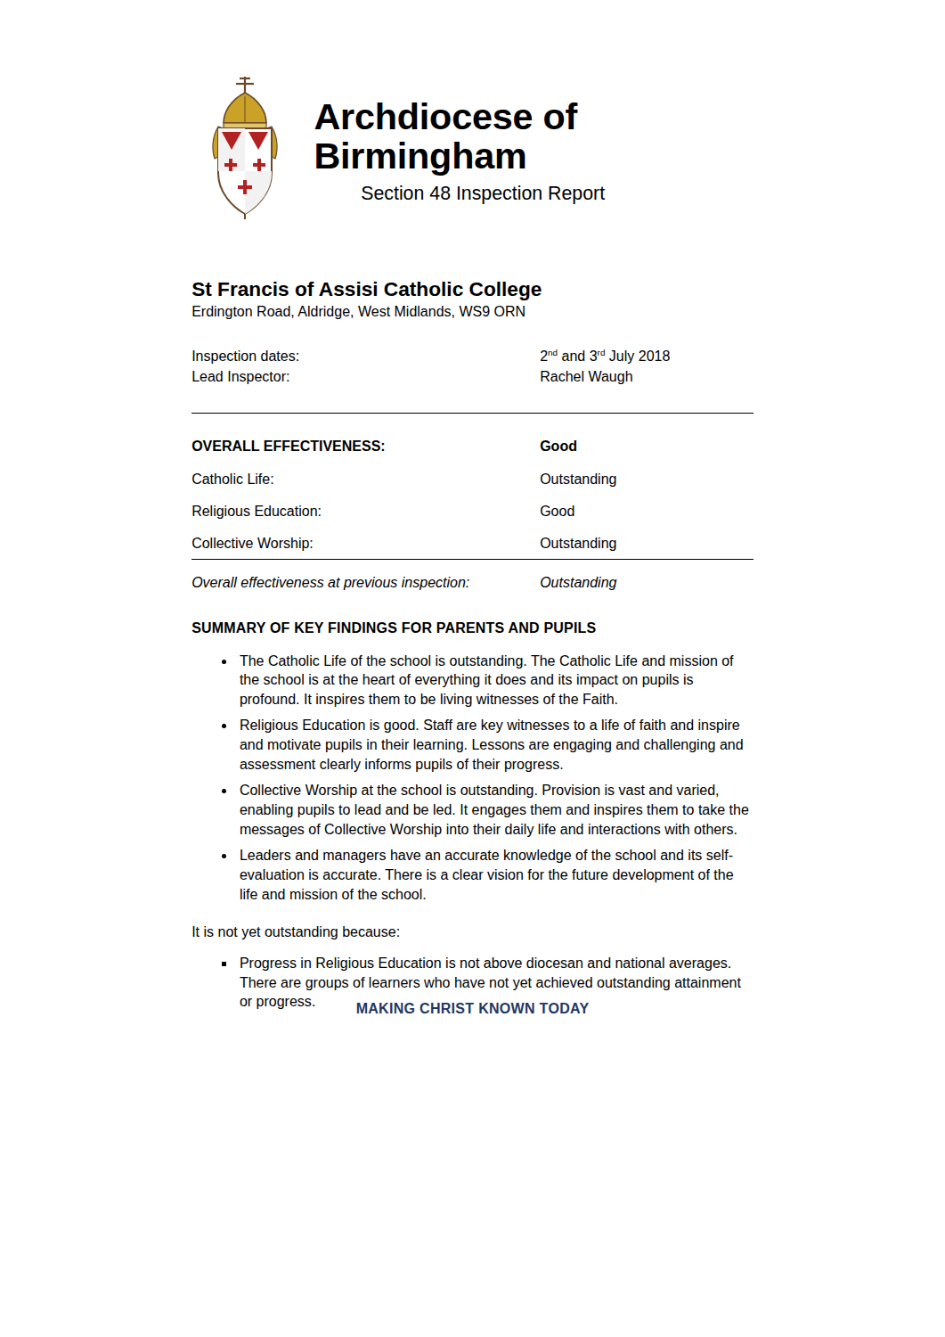Archdiocese of Birmingham
Section 48 Inspection Report
St Francis of Assisi Catholic College
Erdington Road, Aldridge, West Midlands, WS9 ORN
| Inspection dates: | 2 nd and 3 rd July 2018 |
| Lead Inspector: | Rachel Waugh |
| OVERALL EFFECTIVENESS: | Good |
| Catholic Life: | Outstanding |
| Religious Education: | Good |
| Collective Worship: | Outstanding |
Overall effectiveness at previous inspection: Outstanding
SUMMARY OF KEY FINDINGS FOR PARENTS AND PUPILS
The Catholic Life of the school is outstanding. The Catholic Life and mission of the school is at the heart of everything it does and its impact on pupils is profound. It inspires them to be living witnesses of the Faith.
Religious Education is good. Staff are key witnesses to a life of faith and inspire and motivate pupils in their learning. Lessons are engaging and challenging and assessment clearly informs pupils of their progress.
Collective Worship at the school is outstanding. Provision is vast and varied, enabling pupils to lead and be led. It engages them and inspires them to take the messages of Collective Worship into their daily life and interactions with others.
Leaders and managers have an accurate knowledge of the school and its self-evaluation is accurate. There is a clear vision for the future development of the life and mission of the school.
It is not yet outstanding because:
Progress in Religious Education is not above diocesan and national averages. There are groups of learners who have not yet achieved outstanding attainment or progress.
MAKING CHRIST KNOWN TODAY